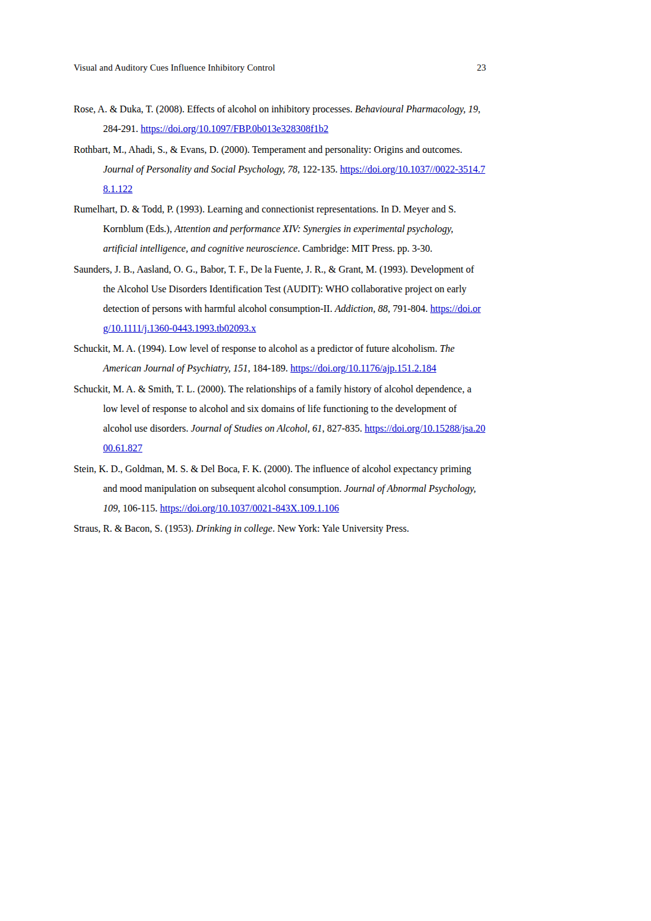Visual and Auditory Cues Influence Inhibitory Control 23
Rose, A. & Duka, T. (2008). Effects of alcohol on inhibitory processes. Behavioural Pharmacology, 19, 284-291. https://doi.org/10.1097/FBP.0b013e328308f1b2
Rothbart, M., Ahadi, S., & Evans, D. (2000). Temperament and personality: Origins and outcomes. Journal of Personality and Social Psychology, 78, 122-135. https://doi.org/10.1037//0022-3514.78.1.122
Rumelhart, D. & Todd, P. (1993). Learning and connectionist representations. In D. Meyer and S. Kornblum (Eds.), Attention and performance XIV: Synergies in experimental psychology, artificial intelligence, and cognitive neuroscience. Cambridge: MIT Press. pp. 3-30.
Saunders, J. B., Aasland, O. G., Babor, T. F., De la Fuente, J. R., & Grant, M. (1993). Development of the Alcohol Use Disorders Identification Test (AUDIT): WHO collaborative project on early detection of persons with harmful alcohol consumption-II. Addiction, 88, 791-804. https://doi.org/10.1111/j.1360-0443.1993.tb02093.x
Schuckit, M. A. (1994). Low level of response to alcohol as a predictor of future alcoholism. The American Journal of Psychiatry, 151, 184-189. https://doi.org/10.1176/ajp.151.2.184
Schuckit, M. A. & Smith, T. L. (2000). The relationships of a family history of alcohol dependence, a low level of response to alcohol and six domains of life functioning to the development of alcohol use disorders. Journal of Studies on Alcohol, 61, 827-835. https://doi.org/10.15288/jsa.2000.61.827
Stein, K. D., Goldman, M. S. & Del Boca, F. K. (2000). The influence of alcohol expectancy priming and mood manipulation on subsequent alcohol consumption. Journal of Abnormal Psychology, 109, 106-115. https://doi.org/10.1037/0021-843X.109.1.106
Straus, R. & Bacon, S. (1953). Drinking in college. New York: Yale University Press.